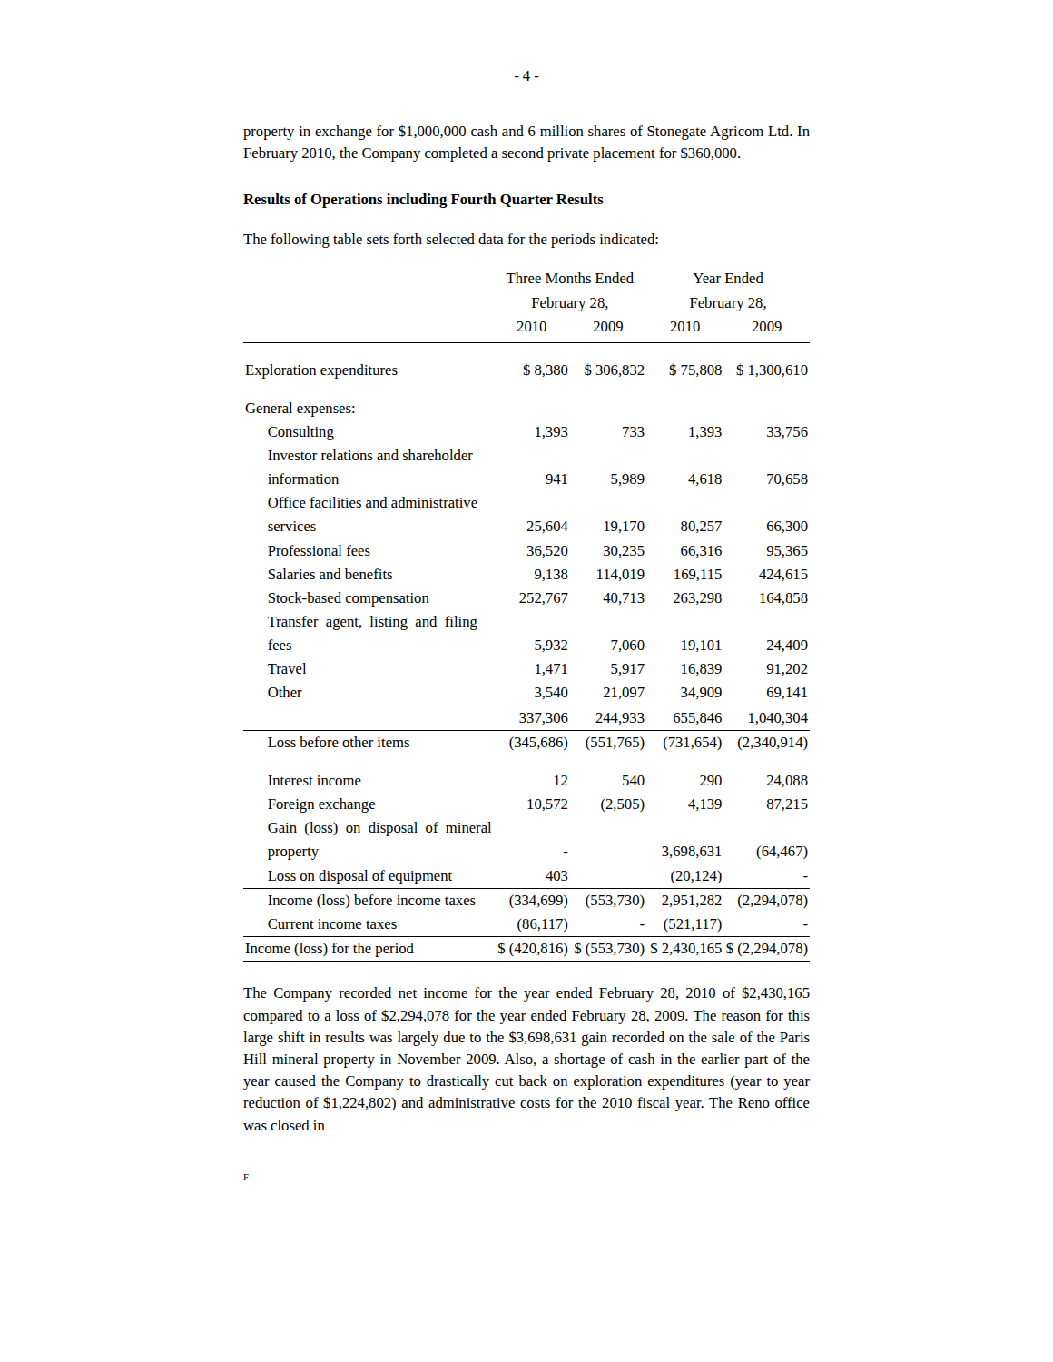- 4 -
property in exchange for $1,000,000 cash and 6 million shares of Stonegate Agricom Ltd. In February 2010, the Company completed a second private placement for $360,000.
Results of Operations including Fourth Quarter Results
The following table sets forth selected data for the periods indicated:
| | Three Months Ended | Year Ended |
| | February 28, | February 28, |
| | 2010 | 2009 | 2010 | 2009 |
| Exploration expenditures | $ 8,380 | $ 306,832 | $ 75,808 | $ 1,300,610 |
| General expenses: | | | | |
| Consulting | 1,393 | 733 | 1,393 | 33,756 |
| Investor relations and shareholder | | | | |
| information | 941 | 5,989 | 4,618 | 70,658 |
| Office facilities and administrative | | | | |
| services | 25,604 | 19,170 | 80,257 | 66,300 |
| Professional fees | 36,520 | 30,235 | 66,316 | 95,365 |
| Salaries and benefits | 9,138 | 114,019 | 169,115 | 424,615 |
| Stock-based compensation | 252,767 | 40,713 | 263,298 | 164,858 |
| Transfer agent, listing and filing | | | | |
| fees | 5,932 | 7,060 | 19,101 | 24,409 |
| Travel | 1,471 | 5,917 | 16,839 | 91,202 |
| Other | 3,540 | 21,097 | 34,909 | 69,141 |
| | 337,306 | 244,933 | 655,846 | 1,040,304 |
| Loss before other items | (345,686) | (551,765) | (731,654) | (2,340,914) |
| Interest income | 12 | 540 | 290 | 24,088 |
| Foreign exchange | 10,572 | (2,505) | 4,139 | 87,215 |
| Gain (loss) on disposal of mineral | | | | |
| property | - | | 3,698,631 | (64,467) |
| Loss on disposal of equipment | 403 | | (20,124) | - |
| Income (loss) before income taxes | (334,699) | (553,730) | 2,951,282 | (2,294,078) |
| Current income taxes | (86,117) | - | (521,117) | - |
| Income (loss) for the period | $ (420,816) | $ (553,730) | $ 2,430,165 | $ (2,294,078) |
The Company recorded net income for the year ended February 28, 2010 of $2,430,165 compared to a loss of $2,294,078 for the year ended February 28, 2009. The reason for this large shift in results was largely due to the $3,698,631 gain recorded on the sale of the Paris Hill mineral property in November 2009. Also, a shortage of cash in the earlier part of the year caused the Company to drastically cut back on exploration expenditures (year to year reduction of $1,224,802) and administrative costs for the 2010 fiscal year. The Reno office was closed in
F